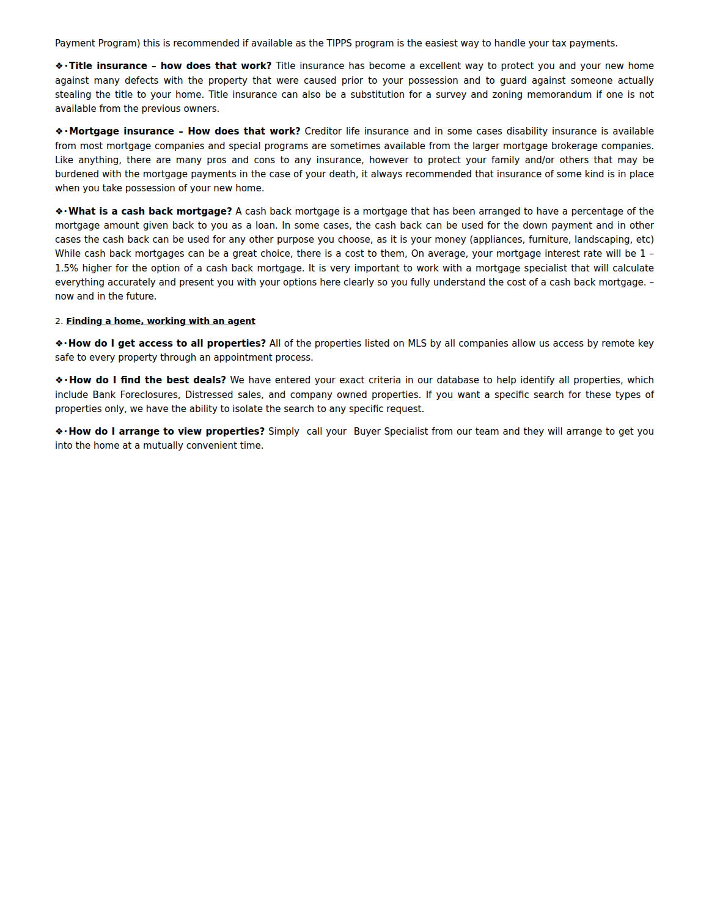Payment Program) this is recommended if available as the TIPPS program is the easiest way to handle your tax payments.
Title insurance – how does that work? Title insurance has become a excellent way to protect you and your new home against many defects with the property that were caused prior to your possession and to guard against someone actually stealing the title to your home. Title insurance can also be a substitution for a survey and zoning memorandum if one is not available from the previous owners.
Mortgage insurance – How does that work? Creditor life insurance and in some cases disability insurance is available from most mortgage companies and special programs are sometimes available from the larger mortgage brokerage companies. Like anything, there are many pros and cons to any insurance, however to protect your family and/or others that may be burdened with the mortgage payments in the case of your death, it always recommended that insurance of some kind is in place when you take possession of your new home.
What is a cash back mortgage? A cash back mortgage is a mortgage that has been arranged to have a percentage of the mortgage amount given back to you as a loan. In some cases, the cash back can be used for the down payment and in other cases the cash back can be used for any other purpose you choose, as it is your money (appliances, furniture, landscaping, etc) While cash back mortgages can be a great choice, there is a cost to them, On average, your mortgage interest rate will be 1 – 1.5% higher for the option of a cash back mortgage. It is very important to work with a mortgage specialist that will calculate everything accurately and present you with your options here clearly so you fully understand the cost of a cash back mortgage. – now and in the future.
2. Finding a home, working with an agent
How do I get access to all properties? All of the properties listed on MLS by all companies allow us access by remote key safe to every property through an appointment process.
How do I find the best deals? We have entered your exact criteria in our database to help identify all properties, which include Bank Foreclosures, Distressed sales, and company owned properties. If you want a specific search for these types of properties only, we have the ability to isolate the search to any specific request.
How do I arrange to view properties? Simply call your Buyer Specialist from our team and they will arrange to get you into the home at a mutually convenient time.